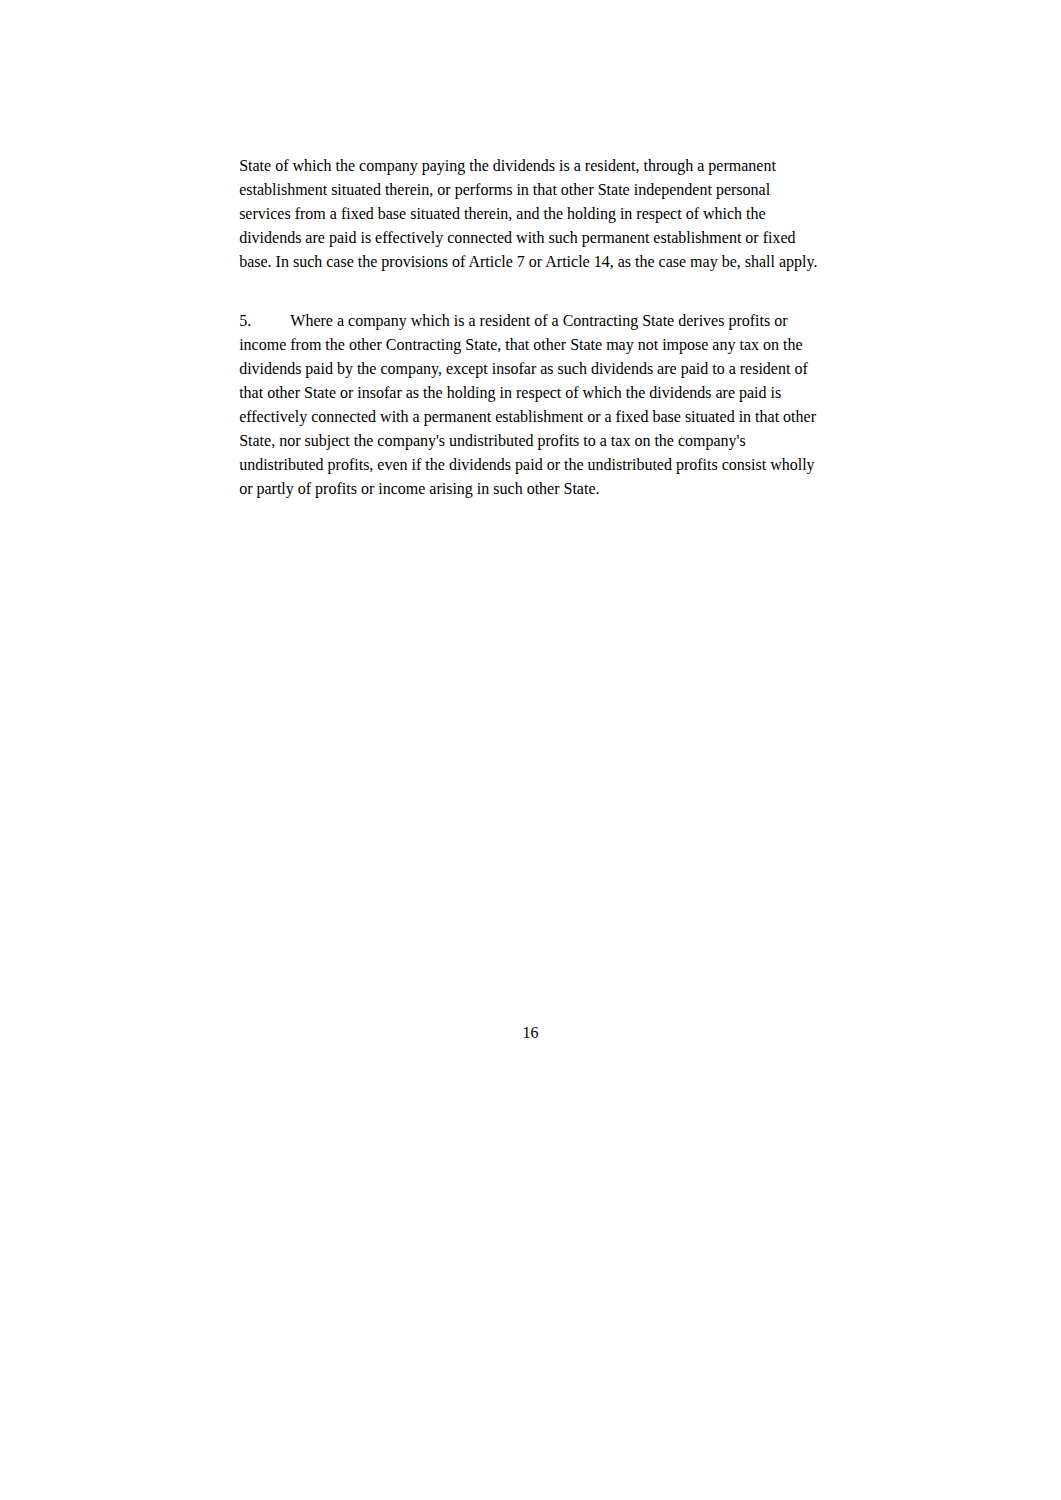State of which the company paying the dividends is a resident, through a permanent establishment situated therein, or performs in that other State independent personal services from a fixed base situated therein, and the holding in respect of which the dividends are paid is effectively connected with such permanent establishment or fixed base. In such case the provisions of Article 7 or Article 14, as the case may be, shall apply.
5. Where a company which is a resident of a Contracting State derives profits or income from the other Contracting State, that other State may not impose any tax on the dividends paid by the company, except insofar as such dividends are paid to a resident of that other State or insofar as the holding in respect of which the dividends are paid is effectively connected with a permanent establishment or a fixed base situated in that other State, nor subject the company's undistributed profits to a tax on the company's undistributed profits, even if the dividends paid or the undistributed profits consist wholly or partly of profits or income arising in such other State.
16